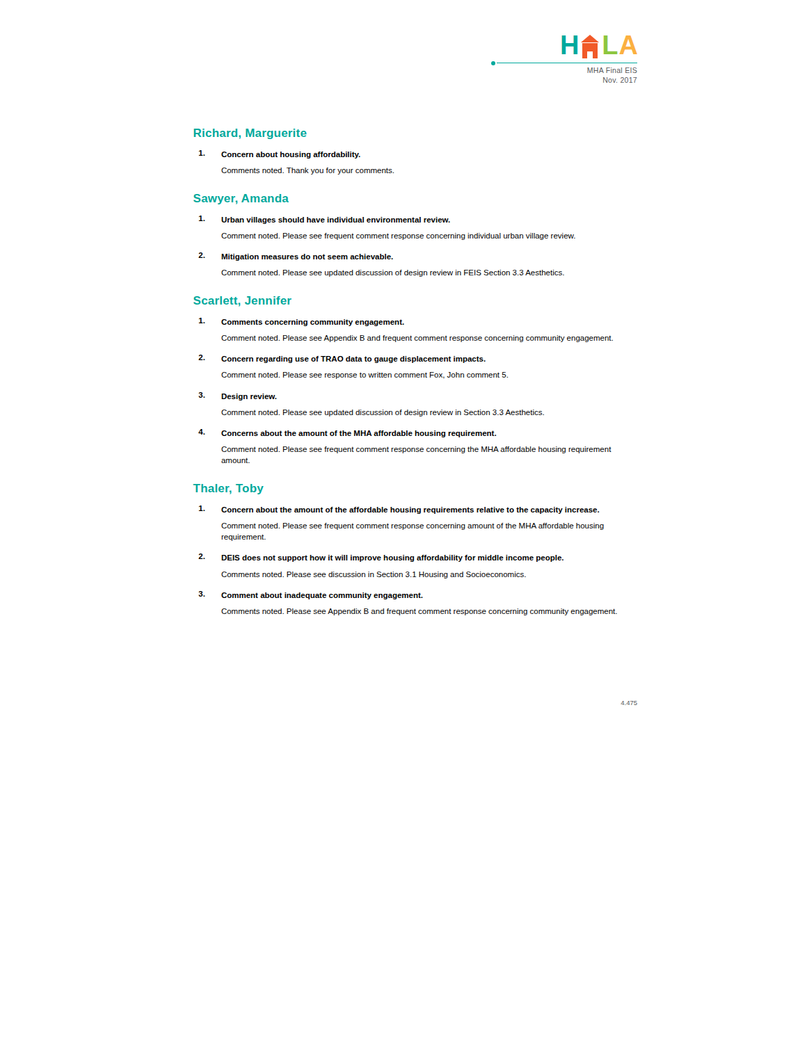H L A
MHA Final EIS
Nov. 2017
Richard, Marguerite
Concern about housing affordability.
Comments noted. Thank you for your comments.
Sawyer, Amanda
Urban villages should have individual environmental review.
Comment noted. Please see frequent comment response concerning individual urban village review.
Mitigation measures do not seem achievable.
Comment noted. Please see updated discussion of design review in FEIS Section 3.3 Aesthetics.
Scarlett, Jennifer
Comments concerning community engagement.
Comment noted. Please see Appendix B and frequent comment response concerning community engagement.
Concern regarding use of TRAO data to gauge displacement impacts.
Comment noted. Please see response to written comment Fox, John comment 5.
Design review.
Comment noted. Please see updated discussion of design review in Section 3.3 Aesthetics.
Concerns about the amount of the MHA affordable housing requirement.
Comment noted. Please see frequent comment response concerning the MHA affordable housing requirement amount.
Thaler, Toby
Concern about the amount of the affordable housing requirements relative to the capacity increase.
Comment noted. Please see frequent comment response concerning amount of the MHA affordable housing requirement.
DEIS does not support how it will improve housing affordability for middle income people.
Comments noted. Please see discussion in Section 3.1 Housing and Socioeconomics.
Comment about inadequate community engagement.
Comments noted. Please see Appendix B and frequent comment response concerning community engagement.
4.475